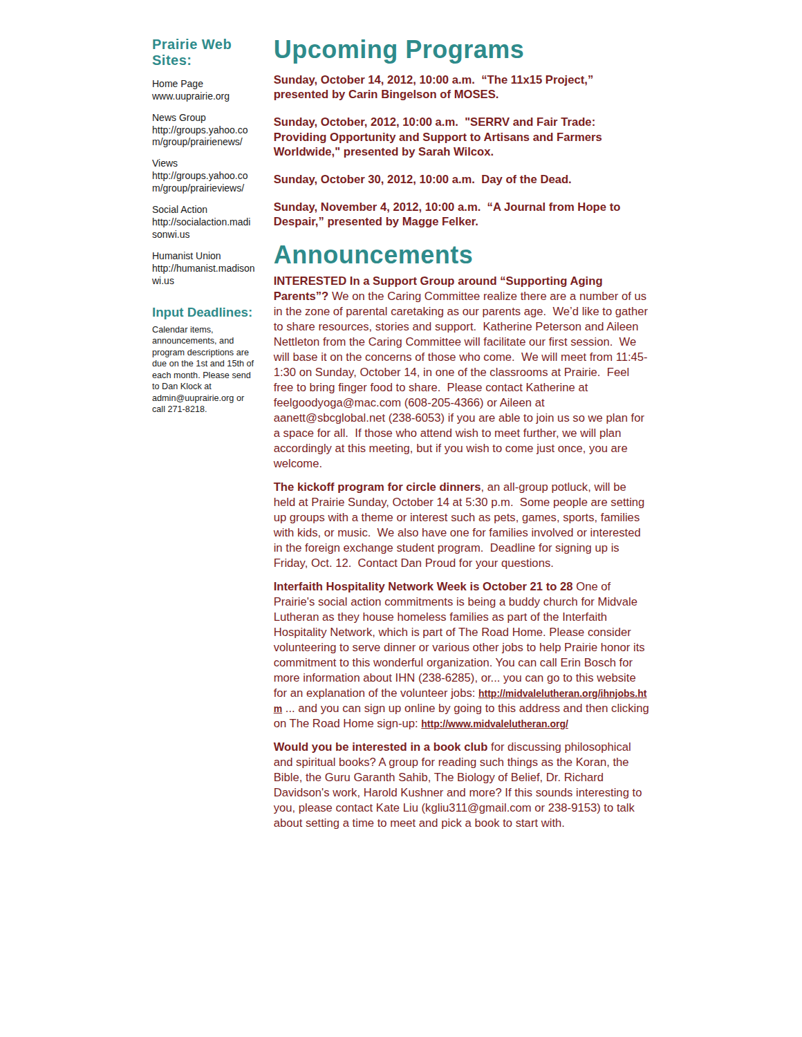Prairie Web Sites:
Home Page www.uuprairie.org
News Group http://groups.yahoo.com/group/prairienews/
Views http://groups.yahoo.com/group/prairieviews/
Social Action http://socialaction.madisonwi.us
Humanist Union http://humanist.madisonwi.us
Input Deadlines:
Calendar items, announcements, and program descriptions are due on the 1st and 15th of each month. Please send to Dan Klock at admin@uuprairie.org or call 271-8218.
Upcoming Programs
Sunday, October 14, 2012, 10:00 a.m. “The 11x15 Project,” presented by Carin Bingelson of MOSES.
Sunday, October, 2012, 10:00 a.m. "SERRV and Fair Trade: Providing Opportunity and Support to Artisans and Farmers Worldwide," presented by Sarah Wilcox.
Sunday, October 30, 2012, 10:00 a.m. Day of the Dead.
Sunday, November 4, 2012, 10:00 a.m. “A Journal from Hope to Despair,” presented by Magge Felker.
Announcements
INTERESTED In a Support Group around “Supporting Aging Parents”? We on the Caring Committee realize there are a number of us in the zone of parental caretaking as our parents age. We’d like to gather to share resources, stories and support. Katherine Peterson and Aileen Nettleton from the Caring Committee will facilitate our first session. We will base it on the concerns of those who come. We will meet from 11:45-1:30 on Sunday, October 14, in one of the classrooms at Prairie. Feel free to bring finger food to share. Please contact Katherine at feelgoodyoga@mac.com (608-205-4366) or Aileen at aanett@sbcglobal.net (238-6053) if you are able to join us so we plan for a space for all. If those who attend wish to meet further, we will plan accordingly at this meeting, but if you wish to come just once, you are welcome.
The kickoff program for circle dinners, an all-group potluck, will be held at Prairie Sunday, October 14 at 5:30 p.m. Some people are setting up groups with a theme or interest such as pets, games, sports, families with kids, or music. We also have one for families involved or interested in the foreign exchange student program. Deadline for signing up is Friday, Oct. 12. Contact Dan Proud for your questions.
Interfaith Hospitality Network Week is October 21 to 28 One of Prairie's social action commitments is being a buddy church for Midvale Lutheran as they house homeless families as part of the Interfaith Hospitality Network, which is part of The Road Home. Please consider volunteering to serve dinner or various other jobs to help Prairie honor its commitment to this wonderful organization. You can call Erin Bosch for more information about IHN (238-6285), or... you can go to this website for an explanation of the volunteer jobs: http://midvalelutheran.org/ihnjobs.htm ... and you can sign up online by going to this address and then clicking on The Road Home sign-up: http://www.midvalelutheran.org/
Would you be interested in a book club for discussing philosophical and spiritual books? A group for reading such things as the Koran, the Bible, the Guru Garanth Sahib, The Biology of Belief, Dr. Richard Davidson's work, Harold Kushner and more? If this sounds interesting to you, please contact Kate Liu (kgliu311@gmail.com or 238-9153) to talk about setting a time to meet and pick a book to start with.